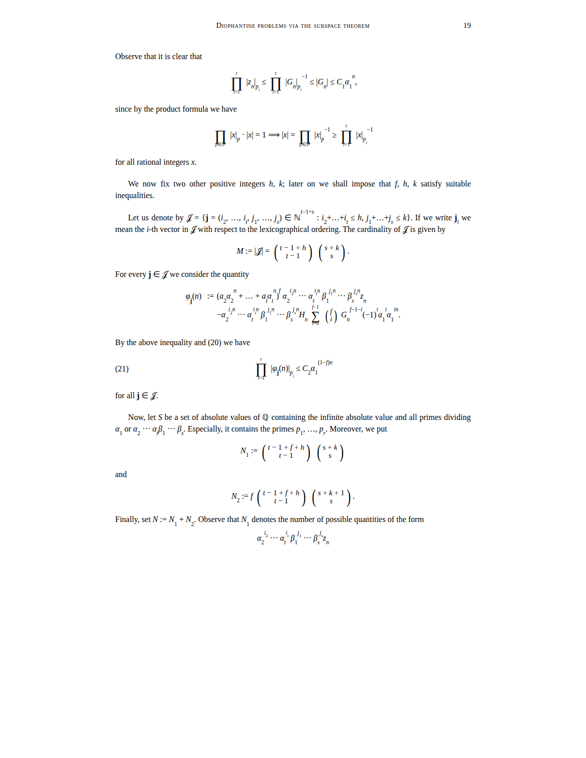Diophantine problems via the subspace theorem 19
Observe that it is clear that
r∏i=1 |zn|pi ≤ r∏i=1 |Gn|pi−1 ≤ |Gn| ≤ C1α1n,
since by the product formula we have
∏p∈ |x|p · |x| = 1 ⟹ |x| = ∏p∈ |x|p−1 ≥ r∏i=1 |x|pi−1
for all rational integers x.
We now fix two other positive integers h, k; later on we shall impose that f, h, k satisfy suitable inequalities.
Let us denote by 𝒥 = {j = (i2, …, it, j1, …, js) ∈ t−1+s : i2+…+it ≤ h, j1+…+js ≤ k}. If we write ji we mean the i-th vector in 𝒥 with respect to the lexicographical ordering. The cardinality of 𝒥 is given by
M := |𝒥| = (t − 1 + h t − 1) (s + k s).
For every j ∈ 𝒥 we consider the quantity
φj(n)
:=
(a2α2n + … + atαtn)f α2i2n ··· αtitn β1j1n ··· βsjsnzn
−α2i2n ··· αtitn β1j1n ··· βsjsnHn f−1∑i=0 (fi) Gnf−1−i(−1)ia1iα1in.
By the above inequality and (20) we have
(21)
r∏i=1 |φj(n)|pi ≤ C2α1(1−f)n
for all j ∈ 𝒥.
Now, let S be a set of absolute values of containing the infinite absolute value and all primes dividing α1 or α2 ··· αtβ1 ··· βs. Especially, it contains the primes p1, …, pr. Moreover, we put
N1 := (t − 1 + f + h t − 1) (s + k s)
and
N2 := f (t − 1 + f + h t − 1) (s + k + 1 s).
Finally, set N := N1 + N2. Observe that N1 denotes the number of possible quantities of the form
α2i2 ··· αtit β1j1 ··· βsjszn